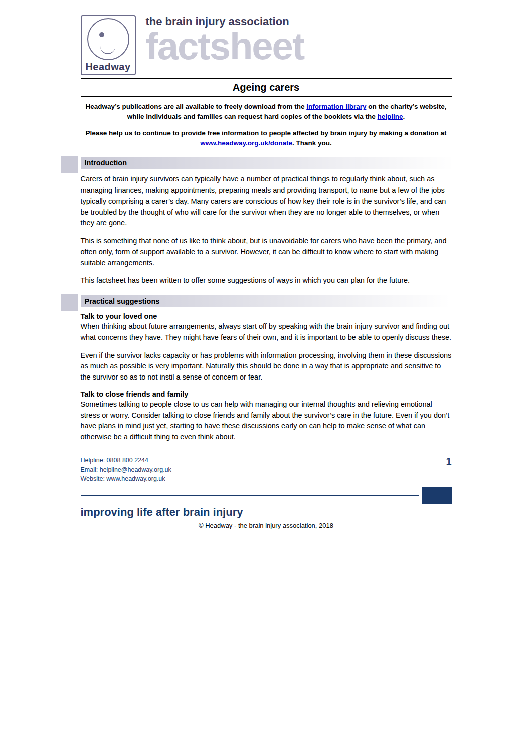Headway
the brain injury association
factsheet
Ageing carers
Headway’s publications are all available to freely download from the information library on the charity’s website, while individuals and families can request hard copies of the booklets via the helpline.
Please help us to continue to provide free information to people affected by brain injury by making a donation at www.headway.org.uk/donate. Thank you.
Introduction
Carers of brain injury survivors can typically have a number of practical things to regularly think about, such as managing finances, making appointments, preparing meals and providing transport, to name but a few of the jobs typically comprising a carer’s day. Many carers are conscious of how key their role is in the survivor’s life, and can be troubled by the thought of who will care for the survivor when they are no longer able to themselves, or when they are gone.
This is something that none of us like to think about, but is unavoidable for carers who have been the primary, and often only, form of support available to a survivor. However, it can be difficult to know where to start with making suitable arrangements.
This factsheet has been written to offer some suggestions of ways in which you can plan for the future.
Practical suggestions
Talk to your loved one
When thinking about future arrangements, always start off by speaking with the brain injury survivor and finding out what concerns they have. They might have fears of their own, and it is important to be able to openly discuss these.
Even if the survivor lacks capacity or has problems with information processing, involving them in these discussions as much as possible is very important. Naturally this should be done in a way that is appropriate and sensitive to the survivor so as to not instil a sense of concern or fear.
Talk to close friends and family
Sometimes talking to people close to us can help with managing our internal thoughts and relieving emotional stress or worry. Consider talking to close friends and family about the survivor’s care in the future. Even if you don’t have plans in mind just yet, starting to have these discussions early on can help to make sense of what can otherwise be a difficult thing to even think about.
Helpline: 0808 800 2244
Email: helpline@headway.org.uk
Website: www.headway.org.uk
1
improving life after brain injury
© Headway - the brain injury association, 2018